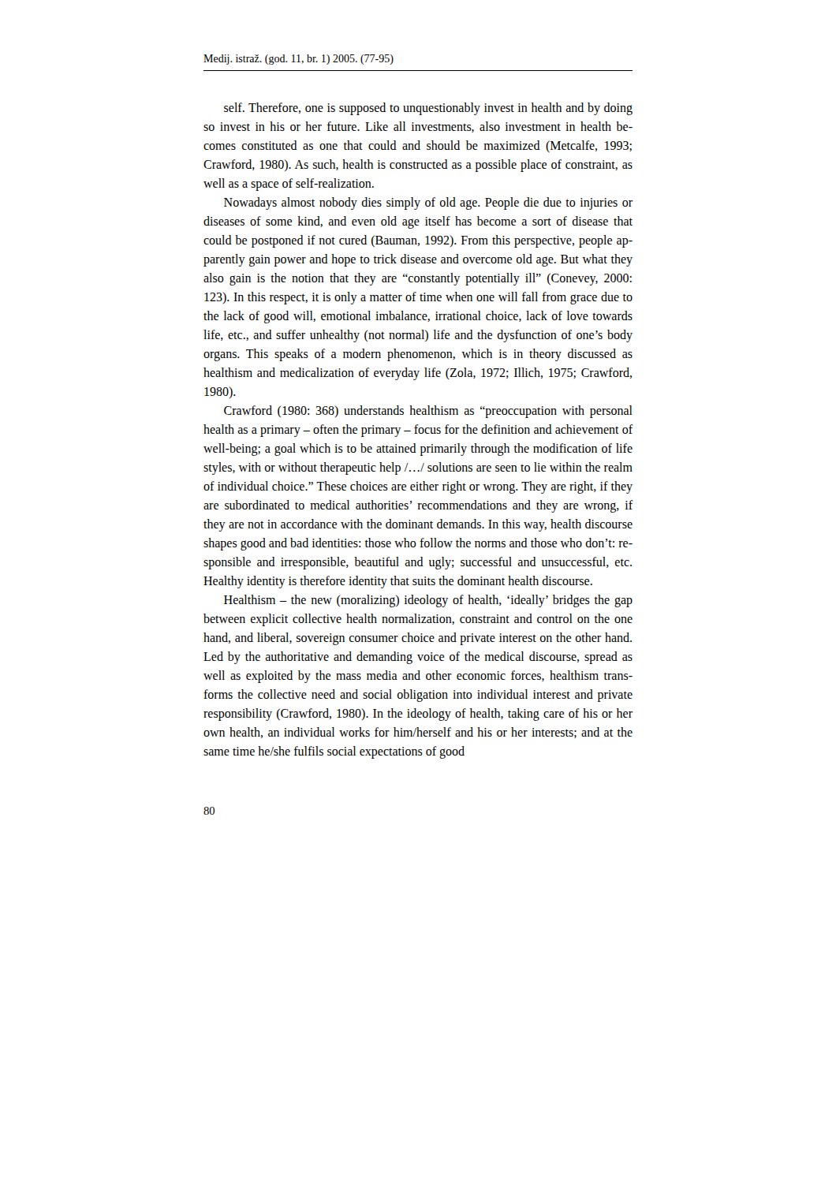Medij. istraž. (god. 11, br. 1) 2005. (77-95)
self. Therefore, one is supposed to unquestionably invest in health and by doing so invest in his or her future. Like all investments, also investment in health becomes constituted as one that could and should be maximized (Metcalfe, 1993; Crawford, 1980). As such, health is constructed as a possible place of constraint, as well as a space of self-realization.
Nowadays almost nobody dies simply of old age. People die due to injuries or diseases of some kind, and even old age itself has become a sort of disease that could be postponed if not cured (Bauman, 1992). From this perspective, people apparently gain power and hope to trick disease and overcome old age. But what they also gain is the notion that they are “constantly potentially ill” (Conevey, 2000: 123). In this respect, it is only a matter of time when one will fall from grace due to the lack of good will, emotional imbalance, irrational choice, lack of love towards life, etc., and suffer unhealthy (not normal) life and the dysfunction of one’s body organs. This speaks of a modern phenomenon, which is in theory discussed as healthism and medicalization of everyday life (Zola, 1972; Illich, 1975; Crawford, 1980).
Crawford (1980: 368) understands healthism as “preoccupation with personal health as a primary – often the primary – focus for the definition and achievement of well-being; a goal which is to be attained primarily through the modification of life styles, with or without therapeutic help /…/ solutions are seen to lie within the realm of individual choice.” These choices are either right or wrong. They are right, if they are subordinated to medical authorities’ recommendations and they are wrong, if they are not in accordance with the dominant demands. In this way, health discourse shapes good and bad identities: those who follow the norms and those who don’t: responsible and irresponsible, beautiful and ugly; successful and unsuccessful, etc. Healthy identity is therefore identity that suits the dominant health discourse.
Healthism – the new (moralizing) ideology of health, ‘ideally’ bridges the gap between explicit collective health normalization, constraint and control on the one hand, and liberal, sovereign consumer choice and private interest on the other hand. Led by the authoritative and demanding voice of the medical discourse, spread as well as exploited by the mass media and other economic forces, healthism transforms the collective need and social obligation into individual interest and private responsibility (Crawford, 1980). In the ideology of health, taking care of his or her own health, an individual works for him/herself and his or her interests; and at the same time he/she fulfils social expectations of good
80